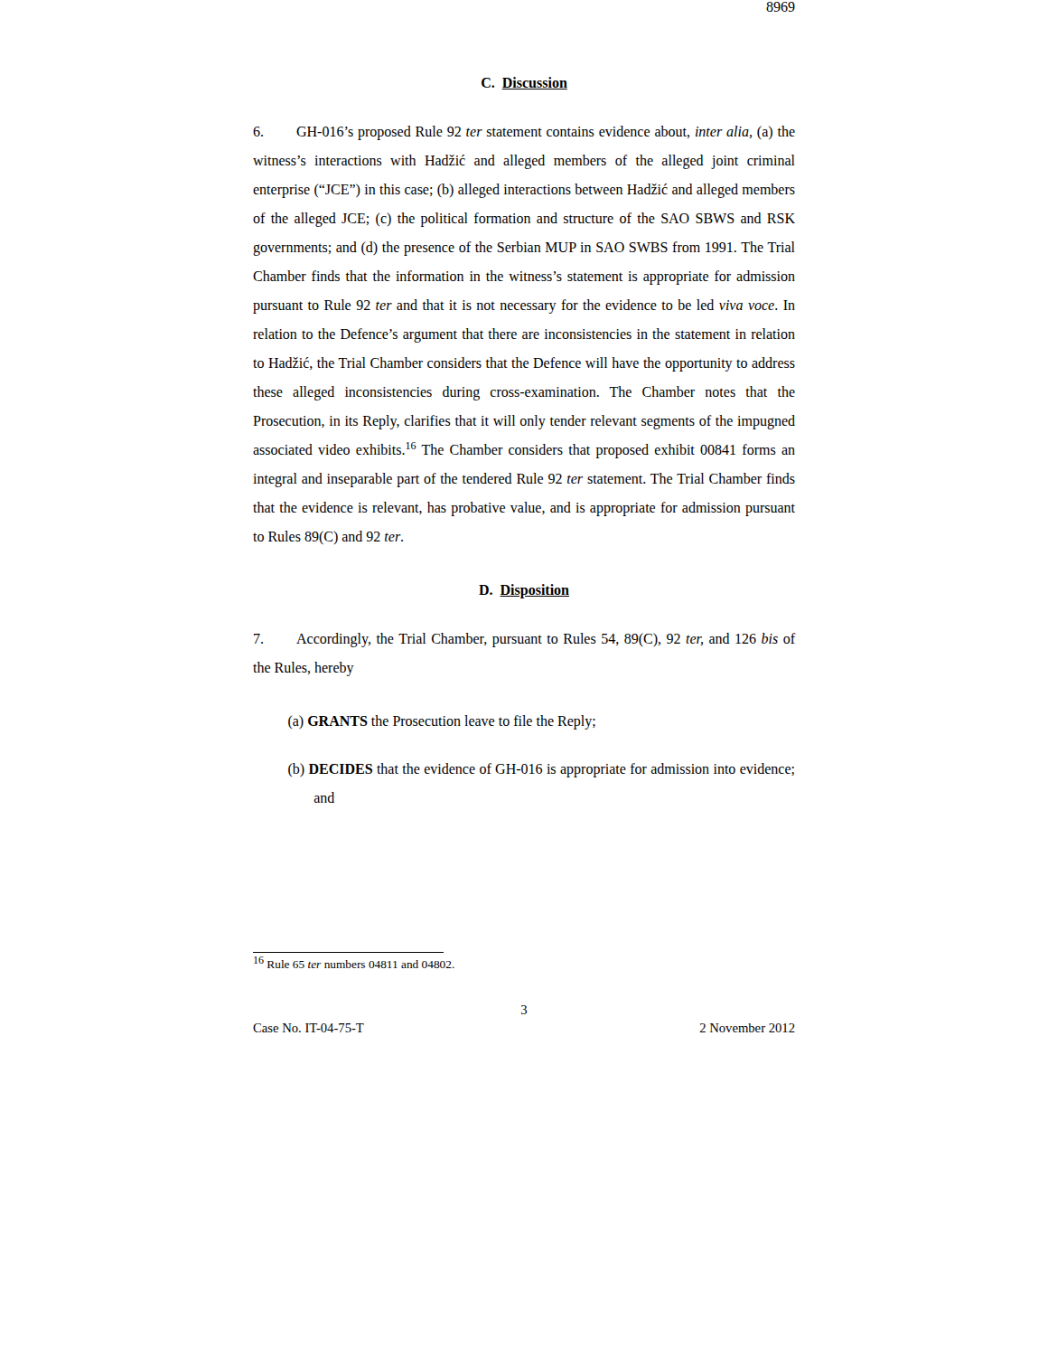8969
C. Discussion
6. GH-016’s proposed Rule 92 ter statement contains evidence about, inter alia, (a) the witness’s interactions with Hadžić and alleged members of the alleged joint criminal enterprise (“JCE”) in this case; (b) alleged interactions between Hadžić and alleged members of the alleged JCE; (c) the political formation and structure of the SAO SBWS and RSK governments; and (d) the presence of the Serbian MUP in SAO SWBS from 1991. The Trial Chamber finds that the information in the witness’s statement is appropriate for admission pursuant to Rule 92 ter and that it is not necessary for the evidence to be led viva voce. In relation to the Defence’s argument that there are inconsistencies in the statement in relation to Hadžić, the Trial Chamber considers that the Defence will have the opportunity to address these alleged inconsistencies during cross-examination. The Chamber notes that the Prosecution, in its Reply, clarifies that it will only tender relevant segments of the impugned associated video exhibits.16 The Chamber considers that proposed exhibit 00841 forms an integral and inseparable part of the tendered Rule 92 ter statement. The Trial Chamber finds that the evidence is relevant, has probative value, and is appropriate for admission pursuant to Rules 89(C) and 92 ter.
D. Disposition
7. Accordingly, the Trial Chamber, pursuant to Rules 54, 89(C), 92 ter, and 126 bis of the Rules, hereby
(a) GRANTS the Prosecution leave to file the Reply;
(b) DECIDES that the evidence of GH-016 is appropriate for admission into evidence; and
16 Rule 65 ter numbers 04811 and 04802.
3
Case No. IT-04-75-T 2 November 2012